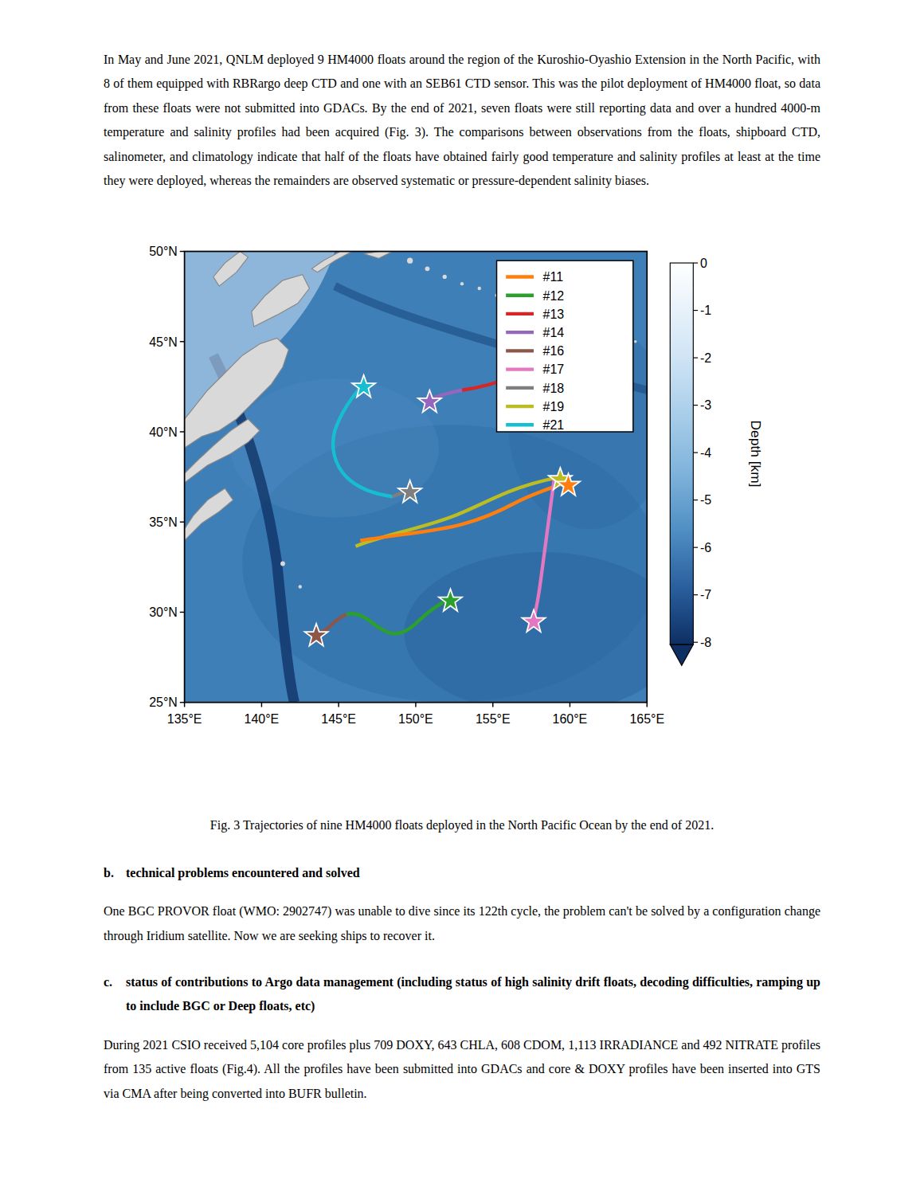In May and June 2021, QNLM deployed 9 HM4000 floats around the region of the Kuroshio-Oyashio Extension in the North Pacific, with 8 of them equipped with RBRargo deep CTD and one with an SEB61 CTD sensor. This was the pilot deployment of HM4000 float, so data from these floats were not submitted into GDACs. By the end of 2021, seven floats were still reporting data and over a hundred 4000-m temperature and salinity profiles had been acquired (Fig. 3). The comparisons between observations from the floats, shipboard CTD, salinometer, and climatology indicate that half of the floats have obtained fairly good temperature and salinity profiles at least at the time they were deployed, whereas the remainders are observed systematic or pressure-dependent salinity biases.
#11 #12 #13 #14 #16 #17 #18 #19 #21 50°N 45°N 40°N 35°N 30°N 25°N 135°E 140°E 145°E 150°E 155°E 160°E 165°E 0 -1 -2 -3 -4 -5 -6 -7 -8 Depth [km]
Fig. 3 Trajectories of nine HM4000 floats deployed in the North Pacific Ocean by the end of 2021.
b. technical problems encountered and solved
One BGC PROVOR float (WMO: 2902747) was unable to dive since its 122th cycle, the problem can't be solved by a configuration change through Iridium satellite. Now we are seeking ships to recover it.
c. status of contributions to Argo data management (including status of high salinity drift floats, decoding difficulties, ramping up to include BGC or Deep floats, etc)
During 2021 CSIO received 5,104 core profiles plus 709 DOXY, 643 CHLA, 608 CDOM, 1,113 IRRADIANCE and 492 NITRATE profiles from 135 active floats (Fig.4). All the profiles have been submitted into GDACs and core & DOXY profiles have been inserted into GTS via CMA after being converted into BUFR bulletin.